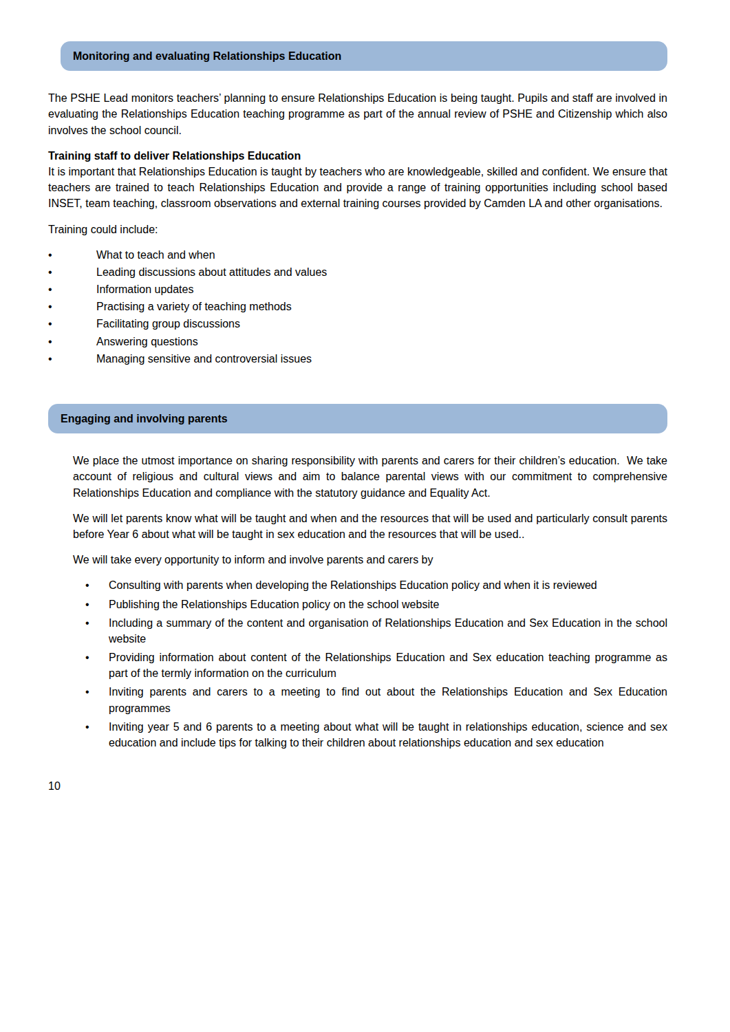Monitoring and evaluating Relationships Education
The PSHE Lead monitors teachers’ planning to ensure Relationships Education is being taught. Pupils and staff are involved in evaluating the Relationships Education teaching programme as part of the annual review of PSHE and Citizenship which also involves the school council.
Training staff to deliver Relationships Education
It is important that Relationships Education is taught by teachers who are knowledgeable, skilled and confident. We ensure that teachers are trained to teach Relationships Education and provide a range of training opportunities including school based INSET, team teaching, classroom observations and external training courses provided by Camden LA and other organisations.
Training could include:
What to teach and when
Leading discussions about attitudes and values
Information updates
Practising a variety of teaching methods
Facilitating group discussions
Answering questions
Managing sensitive and controversial issues
Engaging and involving parents
We place the utmost importance on sharing responsibility with parents and carers for their children’s education. We take account of religious and cultural views and aim to balance parental views with our commitment to comprehensive Relationships Education and compliance with the statutory guidance and Equality Act.
We will let parents know what will be taught and when and the resources that will be used and particularly consult parents before Year 6 about what will be taught in sex education and the resources that will be used..
We will take every opportunity to inform and involve parents and carers by
Consulting with parents when developing the Relationships Education policy and when it is reviewed
Publishing the Relationships Education policy on the school website
Including a summary of the content and organisation of Relationships Education and Sex Education in the school website
Providing information about content of the Relationships Education and Sex education teaching programme as part of the termly information on the curriculum
Inviting parents and carers to a meeting to find out about the Relationships Education and Sex Education programmes
Inviting year 5 and 6 parents to a meeting about what will be taught in relationships education, science and sex education and include tips for talking to their children about relationships education and sex education
10